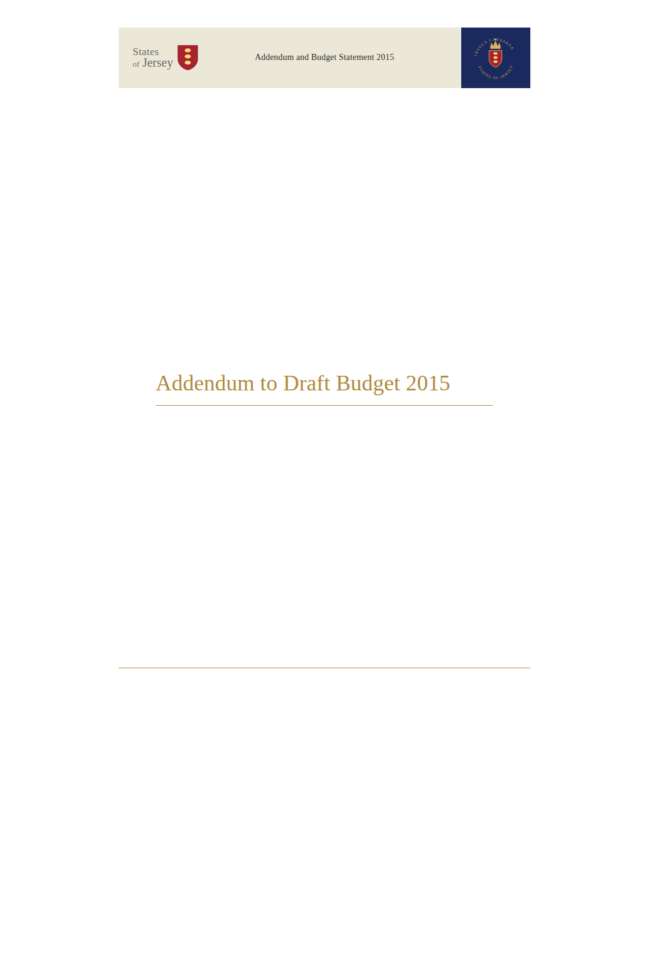States of Jersey
Addendum and Budget Statement 2015
INSULA CAESAREA STATES OF JERSEY
Addendum to Draft Budget 2015